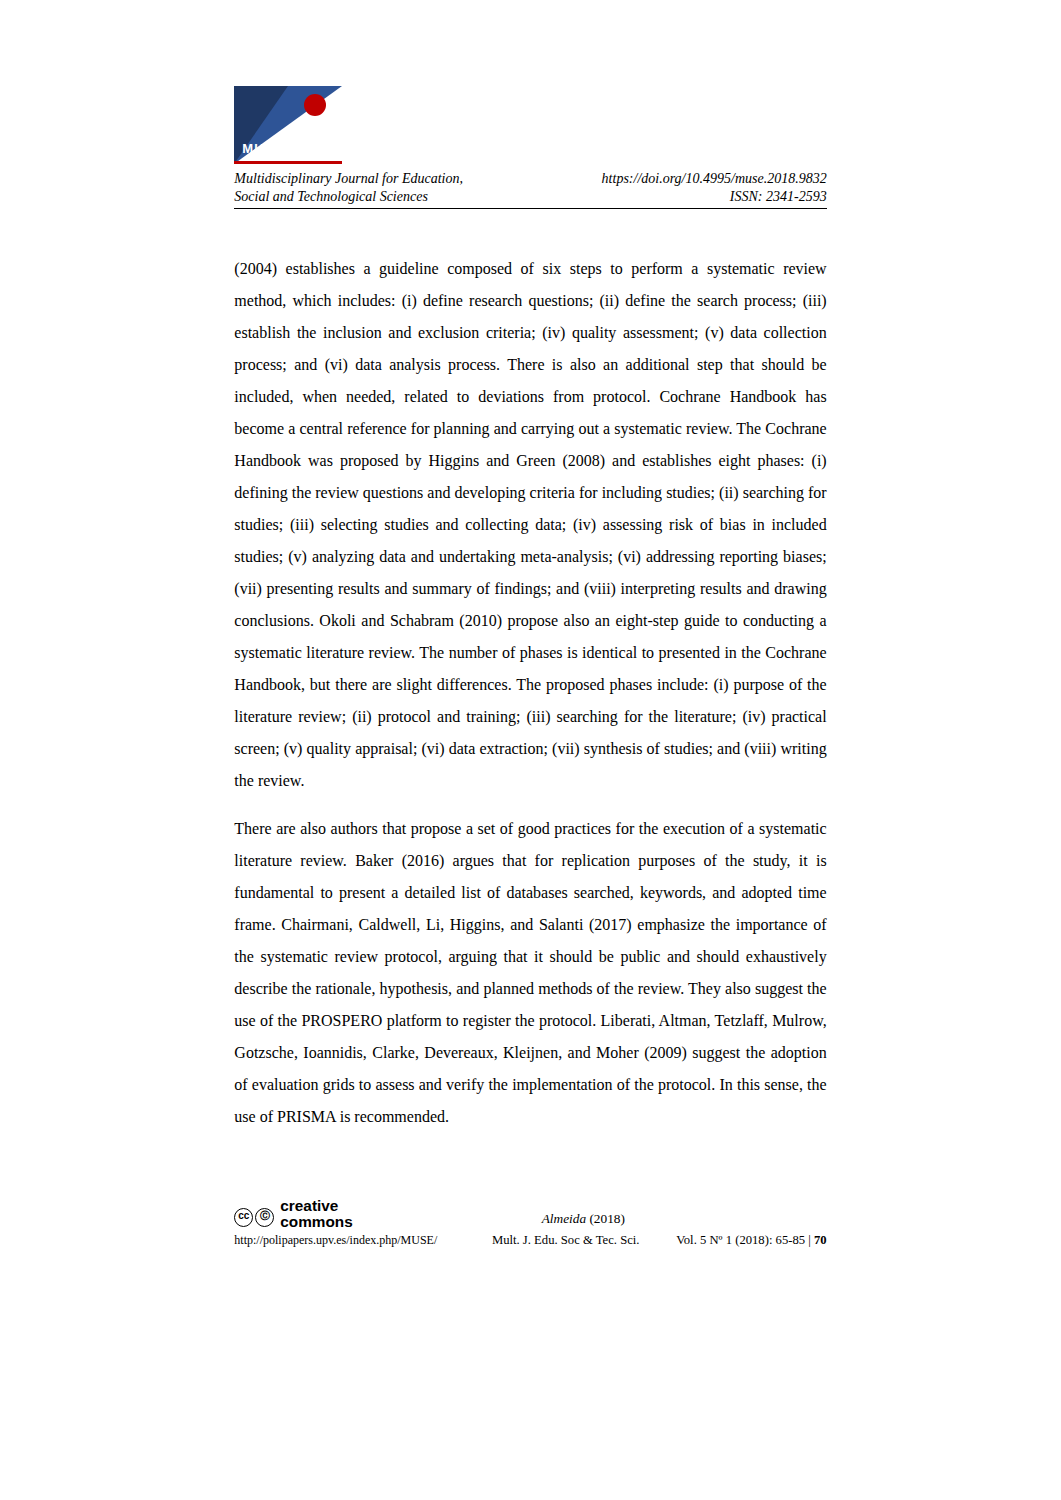MUSE
Multidisciplinary Journal for Education,
Social and Technological Sciences
https://doi.org/10.4995/muse.2018.9832
ISSN: 2341-2593
(2004) establishes a guideline composed of six steps to perform a systematic review method, which includes: (i) define research questions; (ii) define the search process; (iii) establish the inclusion and exclusion criteria; (iv) quality assessment; (v) data collection process; and (vi) data analysis process. There is also an additional step that should be included, when needed, related to deviations from protocol. Cochrane Handbook has become a central reference for planning and carrying out a systematic review. The Cochrane Handbook was proposed by Higgins and Green (2008) and establishes eight phases: (i) defining the review questions and developing criteria for including studies; (ii) searching for studies; (iii) selecting studies and collecting data; (iv) assessing risk of bias in included studies; (v) analyzing data and undertaking meta-analysis; (vi) addressing reporting biases; (vii) presenting results and summary of findings; and (viii) interpreting results and drawing conclusions. Okoli and Schabram (2010) propose also an eight-step guide to conducting a systematic literature review. The number of phases is identical to presented in the Cochrane Handbook, but there are slight differences. The proposed phases include: (i) purpose of the literature review; (ii) protocol and training; (iii) searching for the literature; (iv) practical screen; (v) quality appraisal; (vi) data extraction; (vii) synthesis of studies; and (viii) writing the review.
There are also authors that propose a set of good practices for the execution of a systematic literature review. Baker (2016) argues that for replication purposes of the study, it is fundamental to present a detailed list of databases searched, keywords, and adopted time frame. Chairmani, Caldwell, Li, Higgins, and Salanti (2017) emphasize the importance of the systematic review protocol, arguing that it should be public and should exhaustively describe the rationale, hypothesis, and planned methods of the review. They also suggest the use of the PROSPERO platform to register the protocol. Liberati, Altman, Tetzlaff, Mulrow, Gotzsche, Ioannidis, Clarke, Devereaux, Kleijnen, and Moher (2009) suggest the adoption of evaluation grids to assess and verify the implementation of the protocol. In this sense, the use of PRISMA is recommended.
cc
Ⓒ
creative
commons
Almeida (2018)
http://polipapers.upv.es/index.php/MUSE/
Mult. J. Edu. Soc & Tec. Sci.
Vol. 5 Nº 1 (2018): 65-85 | 70